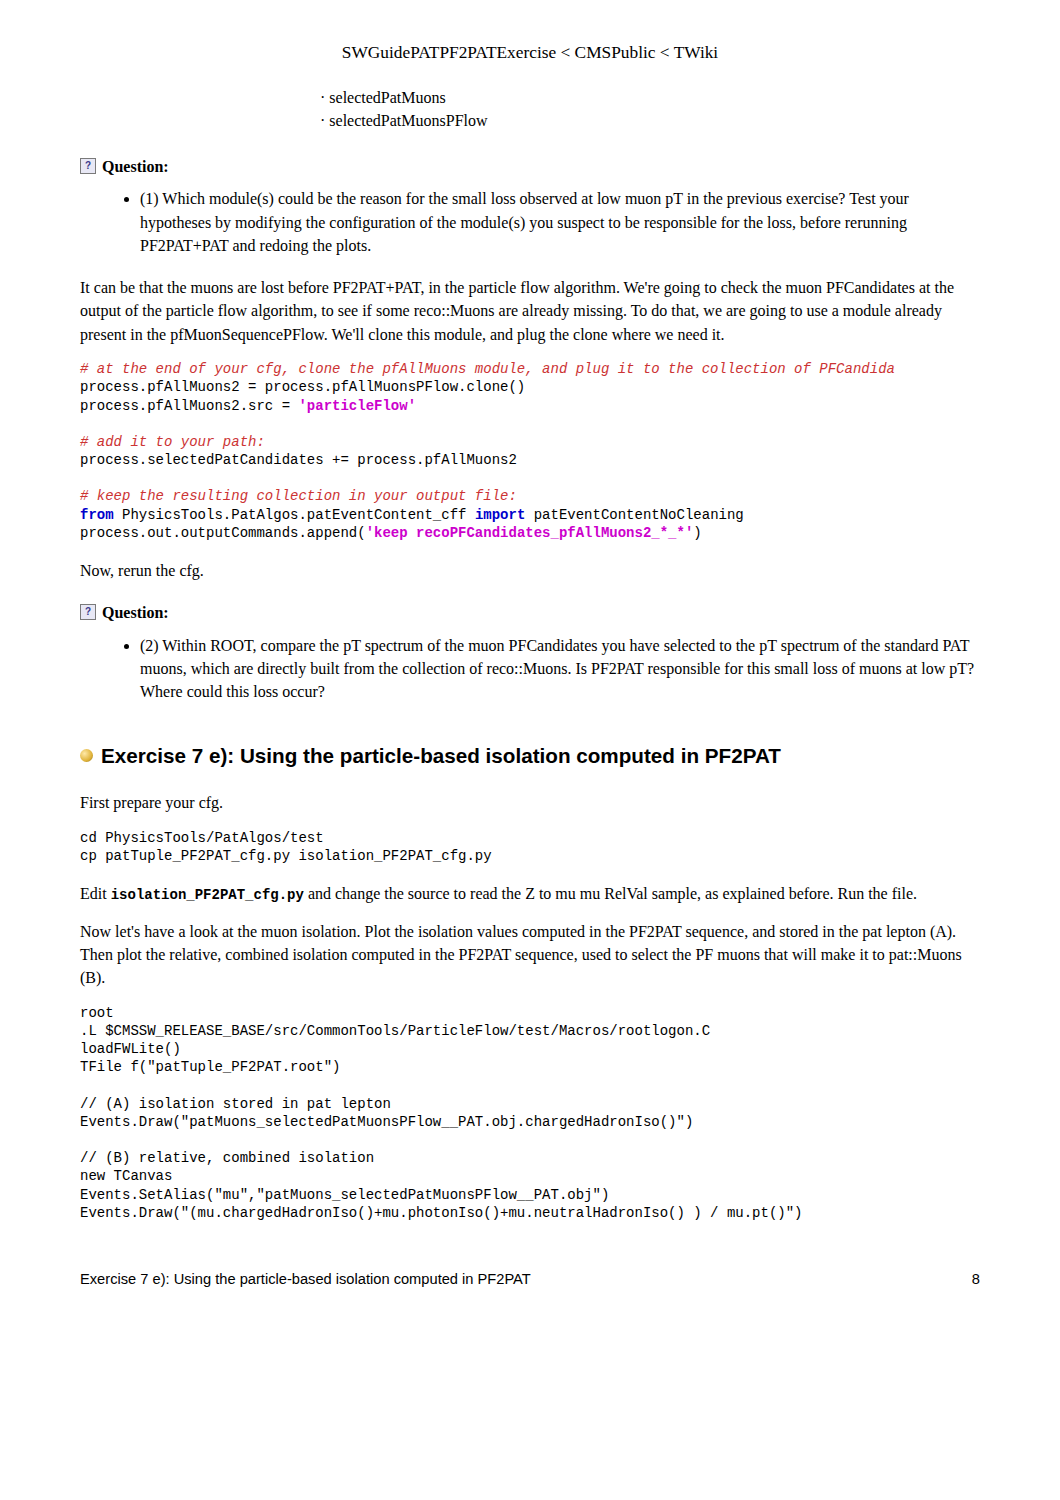SWGuidePATPF2PATExercise < CMSPublic < TWiki
selectedPatMuons
selectedPatMuonsPFlow
?Question:
(1) Which module(s) could be the reason for the small loss observed at low muon pT in the previous exercise? Test your hypotheses by modifying the configuration of the module(s) you suspect to be responsible for the loss, before rerunning PF2PAT+PAT and redoing the plots.
It can be that the muons are lost before PF2PAT+PAT, in the particle flow algorithm. We're going to check the muon PFCandidates at the output of the particle flow algorithm, to see if some reco::Muons are already missing. To do that, we are going to use a module already present in the pfMuonSequencePFlow. We'll clone this module, and plug the clone where we need it.
# at the end of your cfg, clone the pfAllMuons module, and plug it to the collection of PFCandida
process.pfAllMuons2 = process.pfAllMuonsPFlow.clone()
process.pfAllMuons2.src = 'particleFlow'

# add it to your path:
process.selectedPatCandidates += process.pfAllMuons2

# keep the resulting collection in your output file:
from PhysicsTools.PatAlgos.patEventContent_cff import patEventContentNoCleaning
process.out.outputCommands.append('keep recoPFCandidates_pfAllMuons2_*_*')
Now, rerun the cfg.
?Question:
(2) Within ROOT, compare the pT spectrum of the muon PFCandidates you have selected to the pT spectrum of the standard PAT muons, which are directly built from the collection of reco::Muons. Is PF2PAT responsible for this small loss of muons at low pT? Where could this loss occur?
Exercise 7 e): Using the particle-based isolation computed in PF2PAT
First prepare your cfg.
cd PhysicsTools/PatAlgos/test
cp patTuple_PF2PAT_cfg.py isolation_PF2PAT_cfg.py
Edit isolation_PF2PAT_cfg.py and change the source to read the Z to mu mu RelVal sample, as explained before. Run the file.
Now let's have a look at the muon isolation. Plot the isolation values computed in the PF2PAT sequence, and stored in the pat lepton (A). Then plot the relative, combined isolation computed in the PF2PAT sequence, used to select the PF muons that will make it to pat::Muons (B).
root
.L $CMSSW_RELEASE_BASE/src/CommonTools/ParticleFlow/test/Macros/rootlogon.C
loadFWLite()
TFile f("patTuple_PF2PAT.root")

// (A) isolation stored in pat lepton
Events.Draw("patMuons_selectedPatMuonsPFlow__PAT.obj.chargedHadronIso()")

// (B) relative, combined isolation
new TCanvas
Events.SetAlias("mu","patMuons_selectedPatMuonsPFlow__PAT.obj")
Events.Draw("(mu.chargedHadronIso()+mu.photonIso()+mu.neutralHadronIso() ) / mu.pt()")
Exercise 7 e): Using the particle-based isolation computed in PF2PAT 8